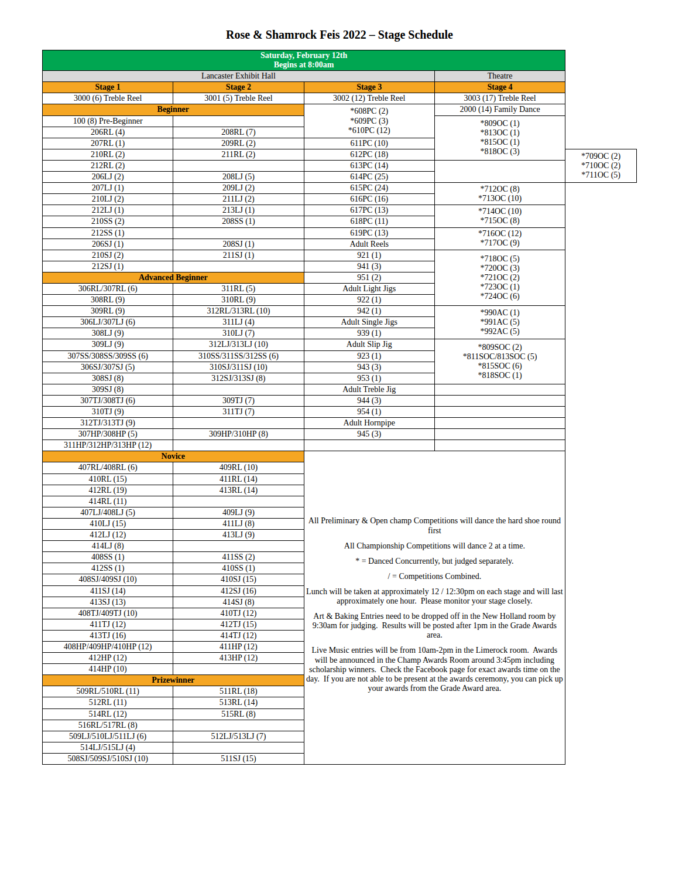Rose & Shamrock Feis 2022 – Stage Schedule
| Saturday, February 12th Begins at 8:00am |
| Lancaster Exhibit Hall | Theatre |
| Stage 1 | Stage 2 | Stage 3 | Stage 4 |
| 3000 (6) Treble Reel | 3001 (5) Treble Reel | 3002 (12) Treble Reel | 3003 (17) Treble Reel |
| Beginner | *608PC (2) *609PC (3) *610PC (12) | 2000 (14) Family Dance |
| 100 (8) Pre-Beginner | | *809OC (1) *813OC (1) *815OC (1) *818OC (3) |
| 206RL (4) | 208RL (7) |
| 207RL (1) | 209RL (2) | 611PC (10) |
| 210RL (2) | 211RL (2) | 612PC (18) | *709OC (2) *710OC (2) *711OC (5) |
| 212RL (2) | | 613PC (14) |
| 206LJ (2) | 208LJ (5) | 614PC (25) |
| 207LJ (1) | 209LJ (2) | 615PC (24) | *712OC (8) *713OC (10) |
| 210LJ (2) | 211LJ (2) | 616PC (16) |
| 212LJ (1) | 213LJ (1) | 617PC (13) | *714OC (10) *715OC (8) |
| 210SS (2) | 208SS (1) | 618PC (11) |
| 212SS (1) | | 619PC (13) | *716OC (12) *717OC (9) |
| 206SJ (1) | 208SJ (1) | Adult Reels |
| 210SJ (2) | 211SJ (1) | 921 (1) | *718OC (5) *720OC (3) *721OC (2) *723OC (1) *724OC (6) |
| 212SJ (1) | | 941 (3) |
| Advanced Beginner | 951 (2) |
| 306RL/307RL (6) | 311RL (5) | Adult Light Jigs |
| 308RL (9) | 310RL (9) | 922 (1) |
| 309RL (9) | 312RL/313RL (10) | 942 (1) | *990AC (1) *991AC (5) *992AC (5) |
| 306LJ/307LJ (6) | 311LJ (4) | Adult Single Jigs |
| 308LJ (9) | 310LJ (7) | 939 (1) |
| 309LJ (9) | 312LJ/313LJ (10) | Adult Slip Jig | *809SOC (2) *811SOC/813SOC (5) *815SOC (6) *818SOC (1) |
| 307SS/308SS/309SS (6) | 310SS/311SS/312SS (6) | 923 (1) |
| 306SJ/307SJ (5) | 310SJ/311SJ (10) | 943 (3) |
| 308SJ (8) | 312SJ/313SJ (8) | 953 (1) |
| 309SJ (8) | | Adult Treble Jig | |
| 307TJ/308TJ (6) | 309TJ (7) | 944 (3) | |
| 310TJ (9) | 311TJ (7) | 954 (1) | |
| 312TJ/313TJ (9) | | Adult Hornpipe | |
| 307HP/308HP (5) | 309HP/310HP (8) | 945 (3) | |
| 311HP/312HP/313HP (12) | | | |
| Novice | All Preliminary & Open champ Competitions will dance the hard shoe round first All Championship Competitions will dance 2 at a time. * = Danced Concurrently, but judged separately. / = Competitions Combined. Lunch will be taken at approximately 12 / 12:30pm on each stage and will last approximately one hour. Please monitor your stage closely. Art & Baking Entries need to be dropped off in the New Holland room by 9:30am for judging. Results will be posted after 1pm in the Grade Awards area. Live Music entries will be from 10am-2pm in the Limerock room. Awards will be announced in the Champ Awards Room around 3:45pm including scholarship winners. Check the Facebook page for exact awards time on the day. If you are not able to be present at the awards ceremony, you can pick up your awards from the Grade Award area. |
| 407RL/408RL (6) | 409RL (10) |
| 410RL (15) | 411RL (14) |
| 412RL (19) | 413RL (14) |
| 414RL (11) | |
| 407LJ/408LJ (5) | 409LJ (9) |
| 410LJ (15) | 411LJ (8) |
| 412LJ (12) | 413LJ (9) |
| 414LJ (8) | |
| 408SS (1) | 411SS (2) |
| 412SS (1) | 410SS (1) |
| 408SJ/409SJ (10) | 410SJ (15) |
| 411SJ (14) | 412SJ (16) |
| 413SJ (13) | 414SJ (8) |
| 408TJ/409TJ (10) | 410TJ (12) |
| 411TJ (12) | 412TJ (15) |
| 413TJ (16) | 414TJ (12) |
| 408HP/409HP/410HP (12) | 411HP (12) |
| 412HP (12) | 413HP (12) |
| 414HP (10) | |
| Prizewinner |
| 509RL/510RL (11) | 511RL (18) |
| 512RL (11) | 513RL (14) |
| 514RL (12) | 515RL (8) |
| 516RL/517RL (8) | |
| 509LJ/510LJ/511LJ (6) | 512LJ/513LJ (7) |
| 514LJ/515LJ (4) | |
| 508SJ/509SJ/510SJ (10) | 511SJ (15) |